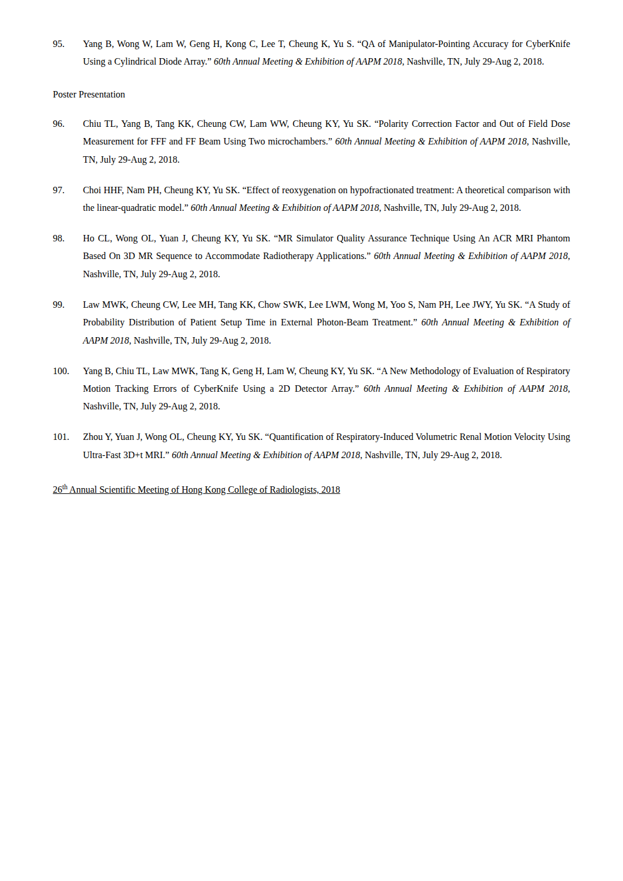95. Yang B, Wong W, Lam W, Geng H, Kong C, Lee T, Cheung K, Yu S. “QA of Manipulator-Pointing Accuracy for CyberKnife Using a Cylindrical Diode Array.” 60th Annual Meeting & Exhibition of AAPM 2018, Nashville, TN, July 29-Aug 2, 2018.
Poster Presentation
96. Chiu TL, Yang B, Tang KK, Cheung CW, Lam WW, Cheung KY, Yu SK. “Polarity Correction Factor and Out of Field Dose Measurement for FFF and FF Beam Using Two microchambers.” 60th Annual Meeting & Exhibition of AAPM 2018, Nashville, TN, July 29-Aug 2, 2018.
97. Choi HHF, Nam PH, Cheung KY, Yu SK. “Effect of reoxygenation on hypofractionated treatment: A theoretical comparison with the linear-quadratic model.” 60th Annual Meeting & Exhibition of AAPM 2018, Nashville, TN, July 29-Aug 2, 2018.
98. Ho CL, Wong OL, Yuan J, Cheung KY, Yu SK. “MR Simulator Quality Assurance Technique Using An ACR MRI Phantom Based On 3D MR Sequence to Accommodate Radiotherapy Applications.” 60th Annual Meeting & Exhibition of AAPM 2018, Nashville, TN, July 29-Aug 2, 2018.
99. Law MWK, Cheung CW, Lee MH, Tang KK, Chow SWK, Lee LWM, Wong M, Yoo S, Nam PH, Lee JWY, Yu SK. “A Study of Probability Distribution of Patient Setup Time in External Photon-Beam Treatment.” 60th Annual Meeting & Exhibition of AAPM 2018, Nashville, TN, July 29-Aug 2, 2018.
100. Yang B, Chiu TL, Law MWK, Tang K, Geng H, Lam W, Cheung KY, Yu SK. “A New Methodology of Evaluation of Respiratory Motion Tracking Errors of CyberKnife Using a 2D Detector Array.” 60th Annual Meeting & Exhibition of AAPM 2018, Nashville, TN, July 29-Aug 2, 2018.
101. Zhou Y, Yuan J, Wong OL, Cheung KY, Yu SK. “Quantification of Respiratory-Induced Volumetric Renal Motion Velocity Using Ultra-Fast 3D+t MRI.” 60th Annual Meeting & Exhibition of AAPM 2018, Nashville, TN, July 29-Aug 2, 2018.
26th Annual Scientific Meeting of Hong Kong College of Radiologists, 2018